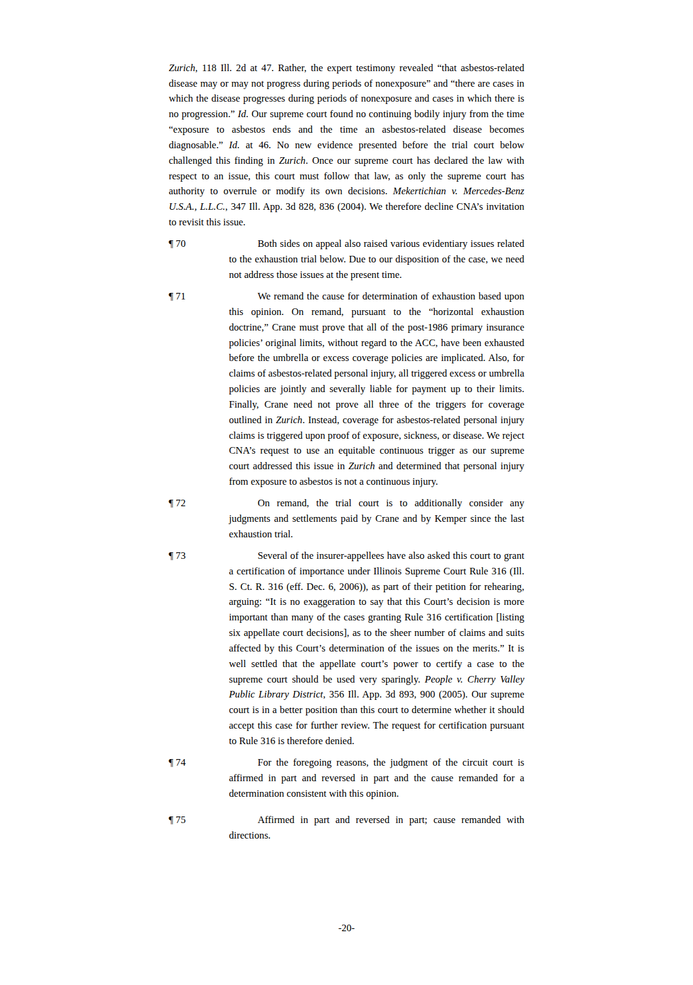Zurich, 118 Ill. 2d at 47. Rather, the expert testimony revealed “that asbestos-related disease may or may not progress during periods of nonexposure” and “there are cases in which the disease progresses during periods of nonexposure and cases in which there is no progression.” Id. Our supreme court found no continuing bodily injury from the time “exposure to asbestos ends and the time an asbestos-related disease becomes diagnosable.” Id. at 46. No new evidence presented before the trial court below challenged this finding in Zurich. Once our supreme court has declared the law with respect to an issue, this court must follow that law, as only the supreme court has authority to overrule or modify its own decisions. Mekertichian v. Mercedes-Benz U.S.A., L.L.C., 347 Ill. App. 3d 828, 836 (2004). We therefore decline CNA’s invitation to revisit this issue.
¶ 70
Both sides on appeal also raised various evidentiary issues related to the exhaustion trial below. Due to our disposition of the case, we need not address those issues at the present time.
¶ 71
We remand the cause for determination of exhaustion based upon this opinion. On remand, pursuant to the “horizontal exhaustion doctrine,” Crane must prove that all of the post-1986 primary insurance policies’ original limits, without regard to the ACC, have been exhausted before the umbrella or excess coverage policies are implicated. Also, for claims of asbestos-related personal injury, all triggered excess or umbrella policies are jointly and severally liable for payment up to their limits. Finally, Crane need not prove all three of the triggers for coverage outlined in Zurich. Instead, coverage for asbestos-related personal injury claims is triggered upon proof of exposure, sickness, or disease. We reject CNA’s request to use an equitable continuous trigger as our supreme court addressed this issue in Zurich and determined that personal injury from exposure to asbestos is not a continuous injury.
¶ 72
On remand, the trial court is to additionally consider any judgments and settlements paid by Crane and by Kemper since the last exhaustion trial.
¶ 73
Several of the insurer-appellees have also asked this court to grant a certification of importance under Illinois Supreme Court Rule 316 (Ill. S. Ct. R. 316 (eff. Dec. 6, 2006)), as part of their petition for rehearing, arguing: “It is no exaggeration to say that this Court’s decision is more important than many of the cases granting Rule 316 certification [listing six appellate court decisions], as to the sheer number of claims and suits affected by this Court’s determination of the issues on the merits.” It is well settled that the appellate court’s power to certify a case to the supreme court should be used very sparingly. People v. Cherry Valley Public Library District, 356 Ill. App. 3d 893, 900 (2005). Our supreme court is in a better position than this court to determine whether it should accept this case for further review. The request for certification pursuant to Rule 316 is therefore denied.
¶ 74
For the foregoing reasons, the judgment of the circuit court is affirmed in part and reversed in part and the cause remanded for a determination consistent with this opinion.
¶ 75
Affirmed in part and reversed in part; cause remanded with directions.
-20-